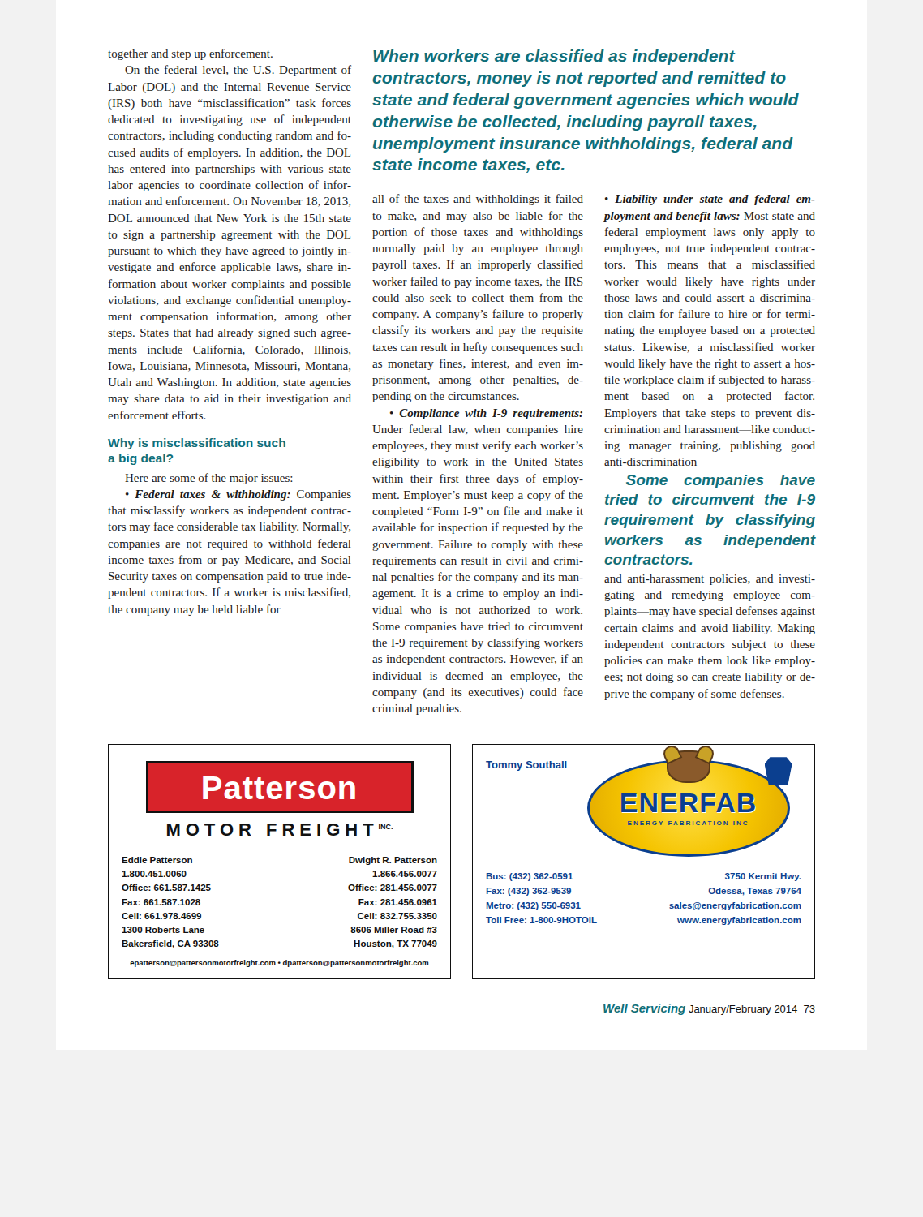together and step up enforcement.
On the federal level, the U.S. Department of Labor (DOL) and the Internal Revenue Service (IRS) both have “misclassification” task forces dedicated to investigating use of independent contractors, including conducting random and focused audits of employers. In addition, the DOL has entered into partnerships with various state labor agencies to coordinate collection of information and enforcement. On November 18, 2013, DOL announced that New York is the 15th state to sign a partnership agreement with the DOL pursuant to which they have agreed to jointly investigate and enforce applicable laws, share information about worker complaints and possible violations, and exchange confidential unemployment compensation information, among other steps. States that had already signed such agreements include California, Colorado, Illinois, Iowa, Louisiana, Minnesota, Missouri, Montana, Utah and Washington. In addition, state agencies may share data to aid in their investigation and enforcement efforts.
Why is misclassification such
a big deal?
Here are some of the major issues:
• Federal taxes & withholding: Companies that misclassify workers as independent contractors may face considerable tax liability. Normally, companies are not required to withhold federal income taxes from or pay Medicare, and Social Security taxes on compensation paid to true independent contractors. If a worker is misclassified, the company may be held liable for
When workers are classified as independent contractors, money is not reported and remitted to state and federal government agencies which would otherwise be collected, including payroll taxes, unemployment insurance withholdings, federal and state income taxes, etc.
all of the taxes and withholdings it failed to make, and may also be liable for the portion of those taxes and withholdings normally paid by an employee through payroll taxes. If an improperly classified worker failed to pay income taxes, the IRS could also seek to collect them from the company. A company’s failure to properly classify its workers and pay the requisite taxes can result in hefty consequences such as monetary fines, interest, and even imprisonment, among other penalties, depending on the circumstances.
• Compliance with I-9 requirements: Under federal law, when companies hire employees, they must verify each worker’s eligibility to work in the United States within their first three days of employment. Employer’s must keep a copy of the completed “Form I-9” on file and make it available for inspection if requested by the government. Failure to comply with these requirements can result in civil and criminal penalties for the company and its management. It is a crime to employ an individual who is not authorized to work. Some companies have tried to circumvent the I-9 requirement by classifying workers as independent contractors. However, if an individual is deemed an employee, the company (and its executives) could face criminal penalties.
• Liability under state and federal employment and benefit laws: Most state and federal employment laws only apply to employees, not true independent contractors. This means that a misclassified worker would likely have rights under those laws and could assert a discrimination claim for failure to hire or for terminating the employee based on a protected status. Likewise, a misclassified worker would likely have the right to assert a hostile workplace claim if subjected to harassment based on a protected factor. Employers that take steps to prevent discrimination and harassment—like conducting manager training, publishing good anti-discrimination
Some companies have tried to circumvent the I-9 requirement by classifying workers as independent contractors.
and anti-harassment policies, and investigating and remedying employee complaints—may have special defenses against certain claims and avoid liability. Making independent contractors subject to these policies can make them look like employees; not doing so can create liability or deprive the company of some defenses.
Patterson
MOTOR FREIGHTINC.
Eddie Patterson
1.800.451.0060
Office: 661.587.1425
Fax: 661.587.1028
Cell: 661.978.4699
1300 Roberts Lane
Bakersfield, CA 93308
Dwight R. Patterson
1.866.456.0077
Office: 281.456.0077
Fax: 281.456.0961
Cell: 832.755.3350
8606 Miller Road #3
Houston, TX 77049
epatterson@pattersonmotorfreight.com • dpatterson@pattersonmotorfreight.com
Tommy Southall
ENERFAB
ENERGY FABRICATION INC
Bus: (432) 362-0591
Fax: (432) 362-9539
Metro: (432) 550-6931
Toll Free: 1-800-9HOTOIL
3750 Kermit Hwy.
Odessa, Texas 79764
sales@energyfabrication.com
www.energyfabrication.com
Well Servicing January/February 2014 73